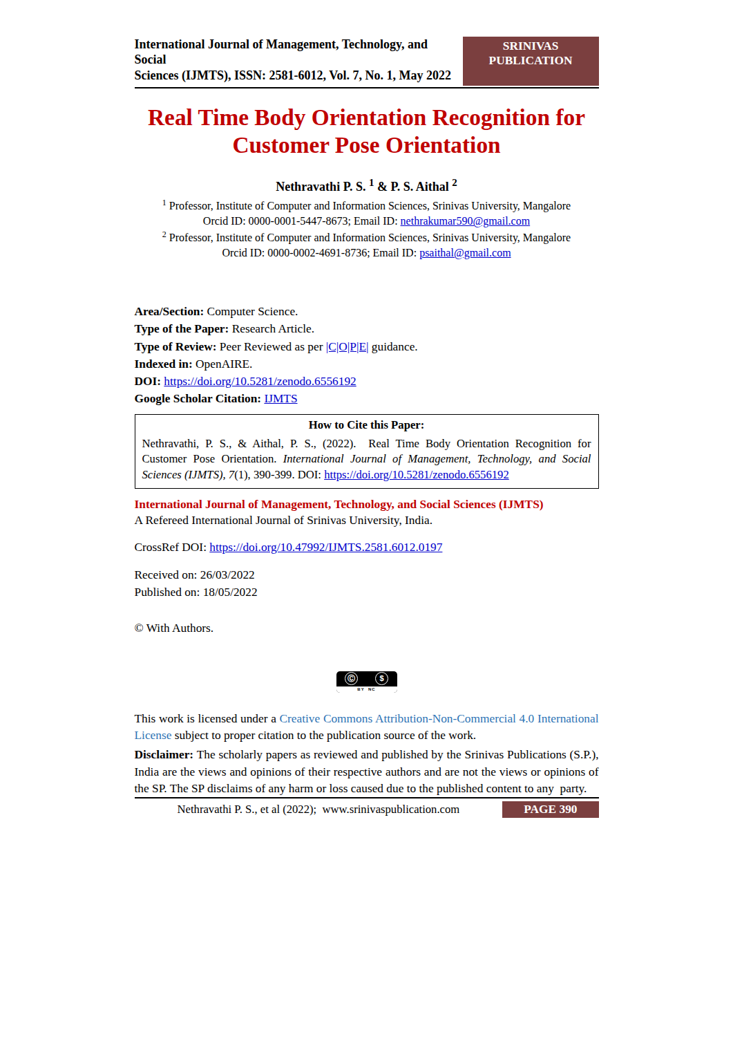International Journal of Management, Technology, and Social
Sciences (IJMTS), ISSN: 2581-6012, Vol. 7, No. 1, May 2022
SRINIVAS
PUBLICATION
Real Time Body Orientation Recognition for
Customer Pose Orientation
Nethravathi P. S. 1 & P. S. Aithal 2
1 Professor, Institute of Computer and Information Sciences, Srinivas University, Mangalore
Orcid ID: 0000-0001-5447-8673; Email ID: nethrakumar590@gmail.com
2 Professor, Institute of Computer and Information Sciences, Srinivas University, Mangalore
Orcid ID: 0000-0002-4691-8736; Email ID: psaithal@gmail.com
Area/Section: Computer Science.
Type of the Paper: Research Article.
Type of Review: Peer Reviewed as per |C|O|P|E| guidance.
Indexed in: OpenAIRE.
DOI: https://doi.org/10.5281/zenodo.6556192
Google Scholar Citation: IJMTS
How to Cite this Paper:
Nethravathi, P. S., & Aithal, P. S., (2022). Real Time Body Orientation Recognition for Customer Pose Orientation. International Journal of Management, Technology, and Social Sciences (IJMTS), 7(1), 390-399. DOI: https://doi.org/10.5281/zenodo.6556192
International Journal of Management, Technology, and Social Sciences (IJMTS)
A Refereed International Journal of Srinivas University, India.
CrossRef DOI: https://doi.org/10.47992/IJMTS.2581.6012.0197
Received on: 26/03/2022
Published on: 18/05/2022
© With Authors.
Ⓒ $ BY NC
This work is licensed under a Creative Commons Attribution-Non-Commercial 4.0 International License subject to proper citation to the publication source of the work.
Disclaimer: The scholarly papers as reviewed and published by the Srinivas Publications (S.P.), India are the views and opinions of their respective authors and are not the views or opinions of the SP. The SP disclaims of any harm or loss caused due to the published content to any party.
Nethravathi P. S., et al (2022); www.srinivaspublication.com
PAGE 390